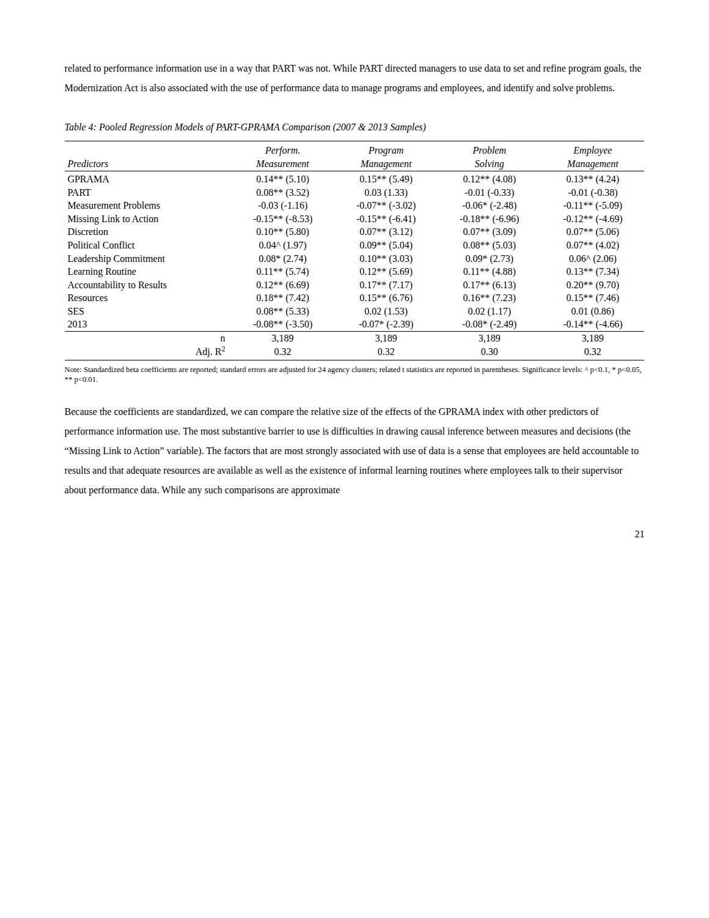related to performance information use in a way that PART was not. While PART directed managers to use data to set and refine program goals, the Modernization Act is also associated with the use of performance data to manage programs and employees, and identify and solve problems.
Table 4: Pooled Regression Models of PART-GPRAMA Comparison (2007 & 2013 Samples)
| | Perform. | Program | Problem | Employee |
| --- | --- | --- | --- | --- |
| Predictors | Measurement | Management | Solving | Management |
| GPRAMA | 0.14** (5.10) | 0.15** (5.49) | 0.12** (4.08) | 0.13** (4.24) |
| PART | 0.08** (3.52) | 0.03 (1.33) | -0.01 (-0.33) | -0.01 (-0.38) |
| Measurement Problems | -0.03 (-1.16) | -0.07** (-3.02) | -0.06* (-2.48) | -0.11** (-5.09) |
| Missing Link to Action | -0.15** (-8.53) | -0.15** (-6.41) | -0.18** (-6.96) | -0.12** (-4.69) |
| Discretion | 0.10** (5.80) | 0.07** (3.12) | 0.07** (3.09) | 0.07** (5.06) |
| Political Conflict | 0.04^ (1.97) | 0.09** (5.04) | 0.08** (5.03) | 0.07** (4.02) |
| Leadership Commitment | 0.08* (2.74) | 0.10** (3.03) | 0.09* (2.73) | 0.06^ (2.06) |
| Learning Routine | 0.11** (5.74) | 0.12** (5.69) | 0.11** (4.88) | 0.13** (7.34) |
| Accountability to Results | 0.12** (6.69) | 0.17** (7.17) | 0.17** (6.13) | 0.20** (9.70) |
| Resources | 0.18** (7.42) | 0.15** (6.76) | 0.16** (7.23) | 0.15** (7.46) |
| SES | 0.08** (5.33) | 0.02 (1.53) | 0.02 (1.17) | 0.01 (0.86) |
| 2013 | -0.08** (-3.50) | -0.07* (-2.39) | -0.08* (-2.49) | -0.14** (-4.66) |
| n | 3,189 | 3,189 | 3,189 | 3,189 |
| Adj. R 2 | 0.32 | 0.32 | 0.30 | 0.32 |
Note: Standardized beta coefficients are reported; standard errors are adjusted for 24 agency clusters; related t statistics are reported in parentheses. Significance levels: ^ p<0.1, * p<0.05, ** p<0.01.
Because the coefficients are standardized, we can compare the relative size of the effects of the GPRAMA index with other predictors of performance information use. The most substantive barrier to use is difficulties in drawing causal inference between measures and decisions (the “Missing Link to Action” variable). The factors that are most strongly associated with use of data is a sense that employees are held accountable to results and that adequate resources are available as well as the existence of informal learning routines where employees talk to their supervisor about performance data. While any such comparisons are approximate
21